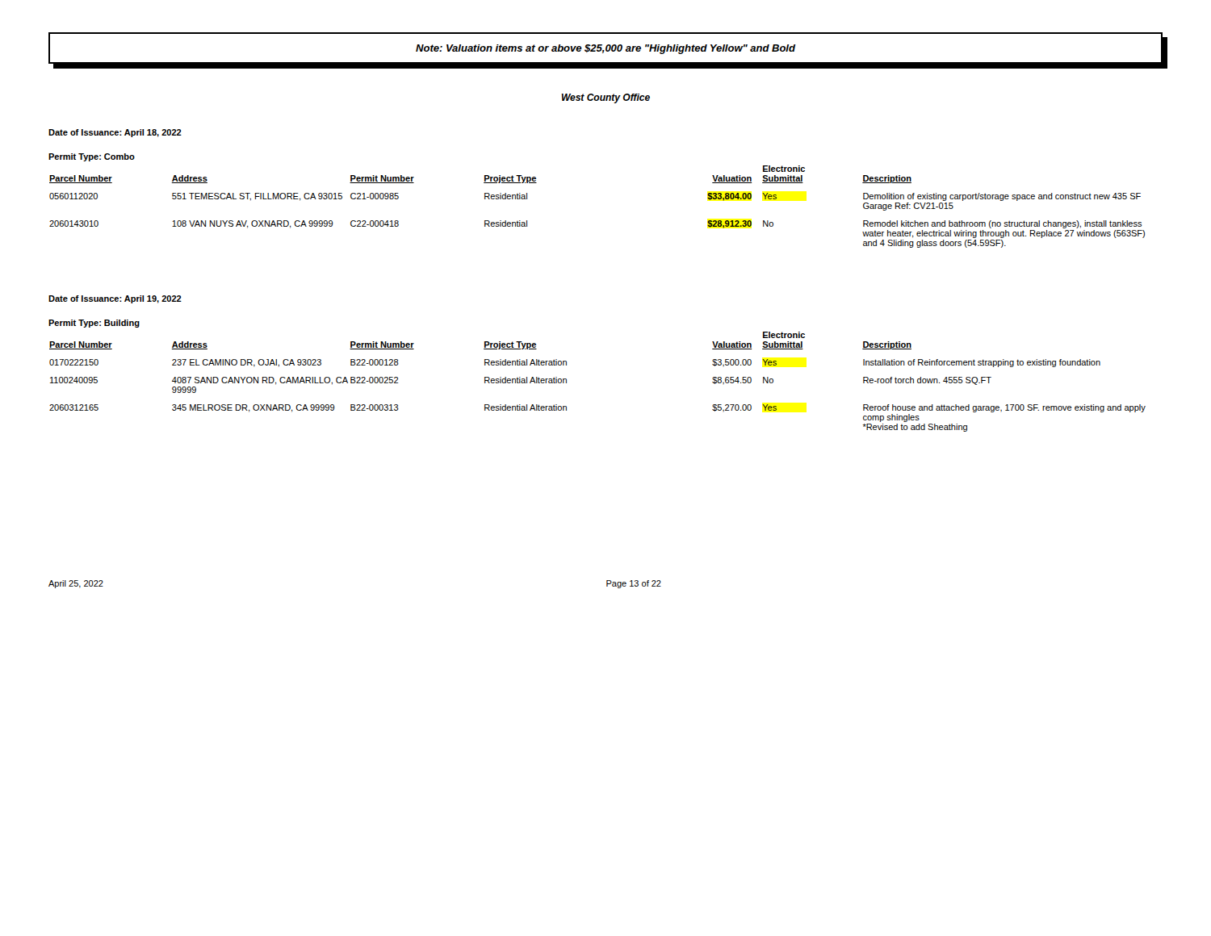Note: Valuation items at or above $25,000 are "Highlighted Yellow" and Bold
West County Office
Date of Issuance: April 18, 2022
Permit Type: Combo
| Parcel Number | Address | Permit Number | Project Type | Valuation | Electronic Submittal | Description |
| --- | --- | --- | --- | --- | --- | --- |
| 0560112020 | 551 TEMESCAL ST, FILLMORE, CA 93015 | C21-000985 | Residential | $33,804.00 | Yes | Demolition of existing carport/storage space and construct new 435 SF Garage Ref: CV21-015 |
| 2060143010 | 108 VAN NUYS AV, OXNARD, CA 99999 | C22-000418 | Residential | $28,912.30 | No | Remodel kitchen and bathroom (no structural changes), install tankless water heater, electrical wiring through out. Replace 27 windows (563SF) and 4 Sliding glass doors (54.59SF). |
Date of Issuance: April 19, 2022
Permit Type: Building
| Parcel Number | Address | Permit Number | Project Type | Valuation | Electronic Submittal | Description |
| --- | --- | --- | --- | --- | --- | --- |
| 0170222150 | 237 EL CAMINO DR, OJAI, CA 93023 | B22-000128 | Residential Alteration | $3,500.00 | Yes | Installation of Reinforcement strapping to existing foundation |
| 1100240095 | 4087 SAND CANYON RD, CAMARILLO, CA 99999 | B22-000252 | Residential Alteration | $8,654.50 | No | Re-roof torch down. 4555 SQ.FT |
| 2060312165 | 345 MELROSE DR, OXNARD, CA 99999 | B22-000313 | Residential Alteration | $5,270.00 | Yes | Reroof house and attached garage, 1700 SF. remove existing and apply comp shingles *Revised to add Sheathing |
April 25, 2022
Page 13 of 22